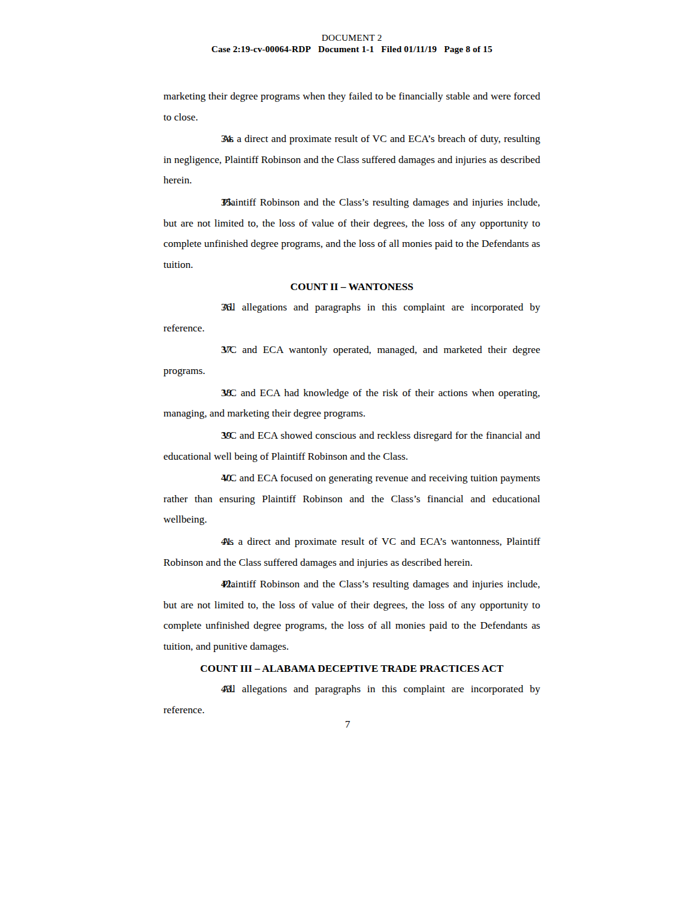DOCUMENT 2
Case 2:19-cv-00064-RDP Document 1-1 Filed 01/11/19 Page 8 of 15
marketing their degree programs when they failed to be financially stable and were forced to close.
34. As a direct and proximate result of VC and ECA’s breach of duty, resulting in negligence, Plaintiff Robinson and the Class suffered damages and injuries as described herein.
35. Plaintiff Robinson and the Class’s resulting damages and injuries include, but are not limited to, the loss of value of their degrees, the loss of any opportunity to complete unfinished degree programs, and the loss of all monies paid to the Defendants as tuition.
Count II – Wantoness
36. All allegations and paragraphs in this complaint are incorporated by reference.
37. VC and ECA wantonly operated, managed, and marketed their degree programs.
38. VC and ECA had knowledge of the risk of their actions when operating, managing, and marketing their degree programs.
39. VC and ECA showed conscious and reckless disregard for the financial and educational well being of Plaintiff Robinson and the Class.
40. VC and ECA focused on generating revenue and receiving tuition payments rather than ensuring Plaintiff Robinson and the Class’s financial and educational wellbeing.
41. As a direct and proximate result of VC and ECA’s wantonness, Plaintiff Robinson and the Class suffered damages and injuries as described herein.
42. Plaintiff Robinson and the Class’s resulting damages and injuries include, but are not limited to, the loss of value of their degrees, the loss of any opportunity to complete unfinished degree programs, the loss of all monies paid to the Defendants as tuition, and punitive damages.
Count III – Alabama Deceptive Trade Practices Act
43. All allegations and paragraphs in this complaint are incorporated by reference.
7